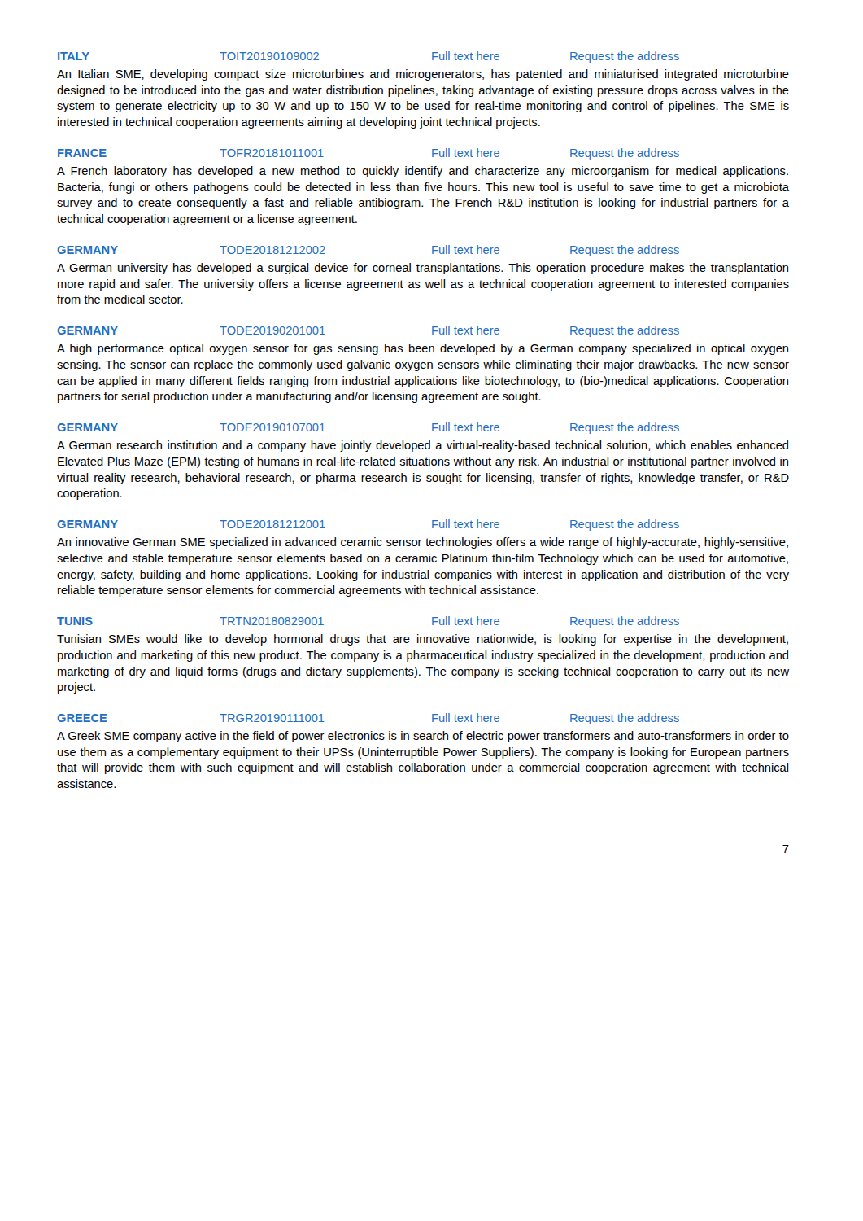ITALY TOIT20190109002 Full text here Request the address
An Italian SME, developing compact size microturbines and microgenerators, has patented and miniaturised integrated microturbine designed to be introduced into the gas and water distribution pipelines, taking advantage of existing pressure drops across valves in the system to generate electricity up to 30 W and up to 150 W to be used for real-time monitoring and control of pipelines. The SME is interested in technical cooperation agreements aiming at developing joint technical projects.
FRANCE TOFR20181011001 Full text here Request the address
A French laboratory has developed a new method to quickly identify and characterize any microorganism for medical applications. Bacteria, fungi or others pathogens could be detected in less than five hours. This new tool is useful to save time to get a microbiota survey and to create consequently a fast and reliable antibiogram. The French R&D institution is looking for industrial partners for a technical cooperation agreement or a license agreement.
GERMANY TODE20181212002 Full text here Request the address
A German university has developed a surgical device for corneal transplantations. This operation procedure makes the transplantation more rapid and safer. The university offers a license agreement as well as a technical cooperation agreement to interested companies from the medical sector.
GERMANY TODE20190201001 Full text here Request the address
A high performance optical oxygen sensor for gas sensing has been developed by a German company specialized in optical oxygen sensing. The sensor can replace the commonly used galvanic oxygen sensors while eliminating their major drawbacks. The new sensor can be applied in many different fields ranging from industrial applications like biotechnology, to (bio-)medical applications. Cooperation partners for serial production under a manufacturing and/or licensing agreement are sought.
GERMANY TODE20190107001 Full text here Request the address
A German research institution and a company have jointly developed a virtual-reality-based technical solution, which enables enhanced Elevated Plus Maze (EPM) testing of humans in real-life-related situations without any risk. An industrial or institutional partner involved in virtual reality research, behavioral research, or pharma research is sought for licensing, transfer of rights, knowledge transfer, or R&D cooperation.
GERMANY TODE20181212001 Full text here Request the address
An innovative German SME specialized in advanced ceramic sensor technologies offers a wide range of highly-accurate, highly-sensitive, selective and stable temperature sensor elements based on a ceramic Platinum thin-film Technology which can be used for automotive, energy, safety, building and home applications. Looking for industrial companies with interest in application and distribution of the very reliable temperature sensor elements for commercial agreements with technical assistance.
TUNIS TRTN20180829001 Full text here Request the address
Tunisian SMEs would like to develop hormonal drugs that are innovative nationwide, is looking for expertise in the development, production and marketing of this new product. The company is a pharmaceutical industry specialized in the development, production and marketing of dry and liquid forms (drugs and dietary supplements). The company is seeking technical cooperation to carry out its new project.
GREECE TRGR20190111001 Full text here Request the address
A Greek SME company active in the field of power electronics is in search of electric power transformers and auto-transformers in order to use them as a complementary equipment to their UPSs (Uninterruptible Power Suppliers). The company is looking for European partners that will provide them with such equipment and will establish collaboration under a commercial cooperation agreement with technical assistance.
7